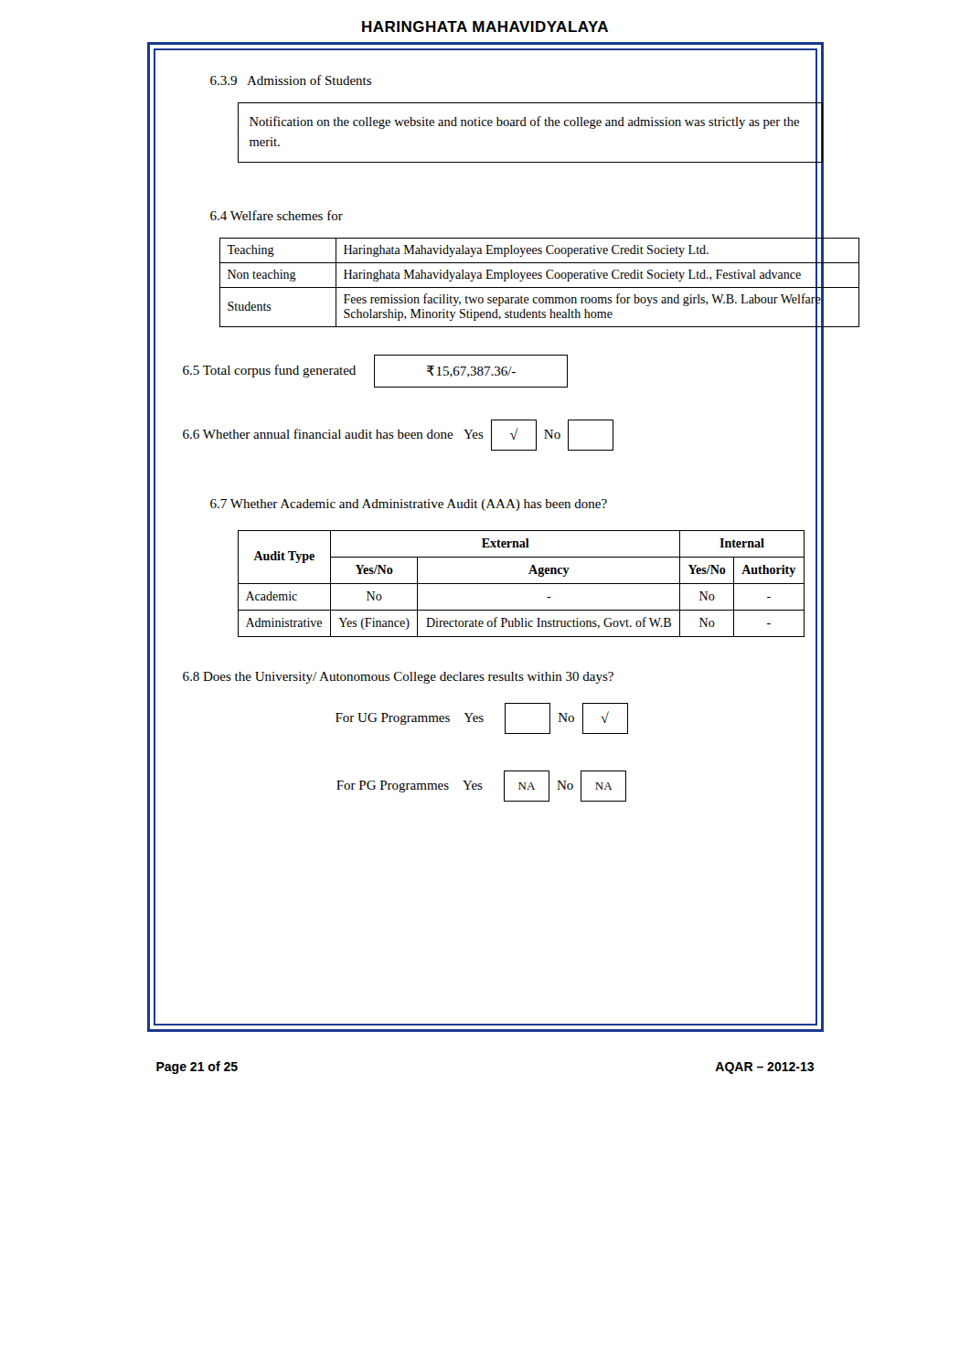HARINGHATA MAHAVIDYALAYA
6.3.9 Admission of Students
Notification on the college website and notice board of the college and admission was strictly as per the merit.
6.4 Welfare schemes for
| Teaching | Haringhata Mahavidyalaya Employees Cooperative Credit Society Ltd. |
| Non teaching | Haringhata Mahavidyalaya Employees Cooperative Credit Society Ltd., Festival advance |
| Students | Fees remission facility, two separate common rooms for boys and girls, W.B. Labour Welfare Scholarship, Minority Stipend, students health home |
6.5 Total corpus fund generated ₹15,67,387.36/-
6.6 Whether annual financial audit has been done Yes √ No
6.7 Whether Academic and Administrative Audit (AAA) has been done?
| Audit Type | External | Internal |
| --- | --- | --- |
| Yes/No | Agency | Yes/No | Authority |
| Academic | No | - | No | - |
| Administrative | Yes (Finance) | Directorate of Public Instructions, Govt. of W.B | No | - |
6.8 Does the University/ Autonomous College declares results within 30 days?
For UG Programmes Yes No √
For PG Programmes Yes NA No NA
Page 21 of 25 AQAR – 2012-13